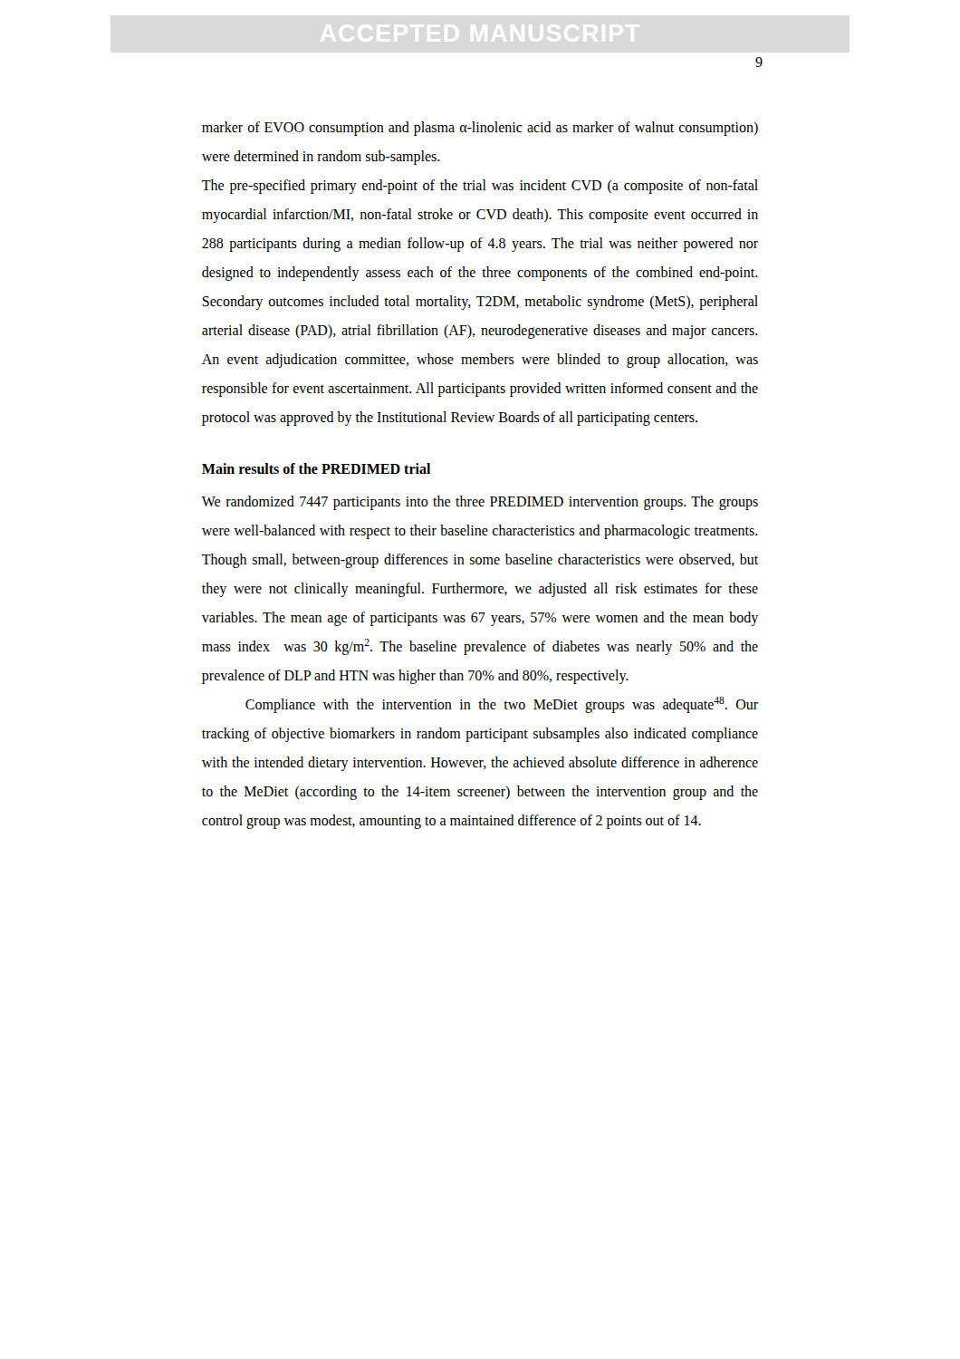ACCEPTED MANUSCRIPT
9
marker of EVOO consumption and plasma α-linolenic acid as marker of walnut consumption) were determined in random sub-samples.
The pre-specified primary end-point of the trial was incident CVD (a composite of non-fatal myocardial infarction/MI, non-fatal stroke or CVD death). This composite event occurred in 288 participants during a median follow-up of 4.8 years. The trial was neither powered nor designed to independently assess each of the three components of the combined end-point. Secondary outcomes included total mortality, T2DM, metabolic syndrome (MetS), peripheral arterial disease (PAD), atrial fibrillation (AF), neurodegenerative diseases and major cancers. An event adjudication committee, whose members were blinded to group allocation, was responsible for event ascertainment. All participants provided written informed consent and the protocol was approved by the Institutional Review Boards of all participating centers.
Main results of the PREDIMED trial
We randomized 7447 participants into the three PREDIMED intervention groups. The groups were well-balanced with respect to their baseline characteristics and pharmacologic treatments. Though small, between-group differences in some baseline characteristics were observed, but they were not clinically meaningful. Furthermore, we adjusted all risk estimates for these variables. The mean age of participants was 67 years, 57% were women and the mean body mass index was 30 kg/m2. The baseline prevalence of diabetes was nearly 50% and the prevalence of DLP and HTN was higher than 70% and 80%, respectively.
Compliance with the intervention in the two MeDiet groups was adequate48. Our tracking of objective biomarkers in random participant subsamples also indicated compliance with the intended dietary intervention. However, the achieved absolute difference in adherence to the MeDiet (according to the 14-item screener) between the intervention group and the control group was modest, amounting to a maintained difference of 2 points out of 14.